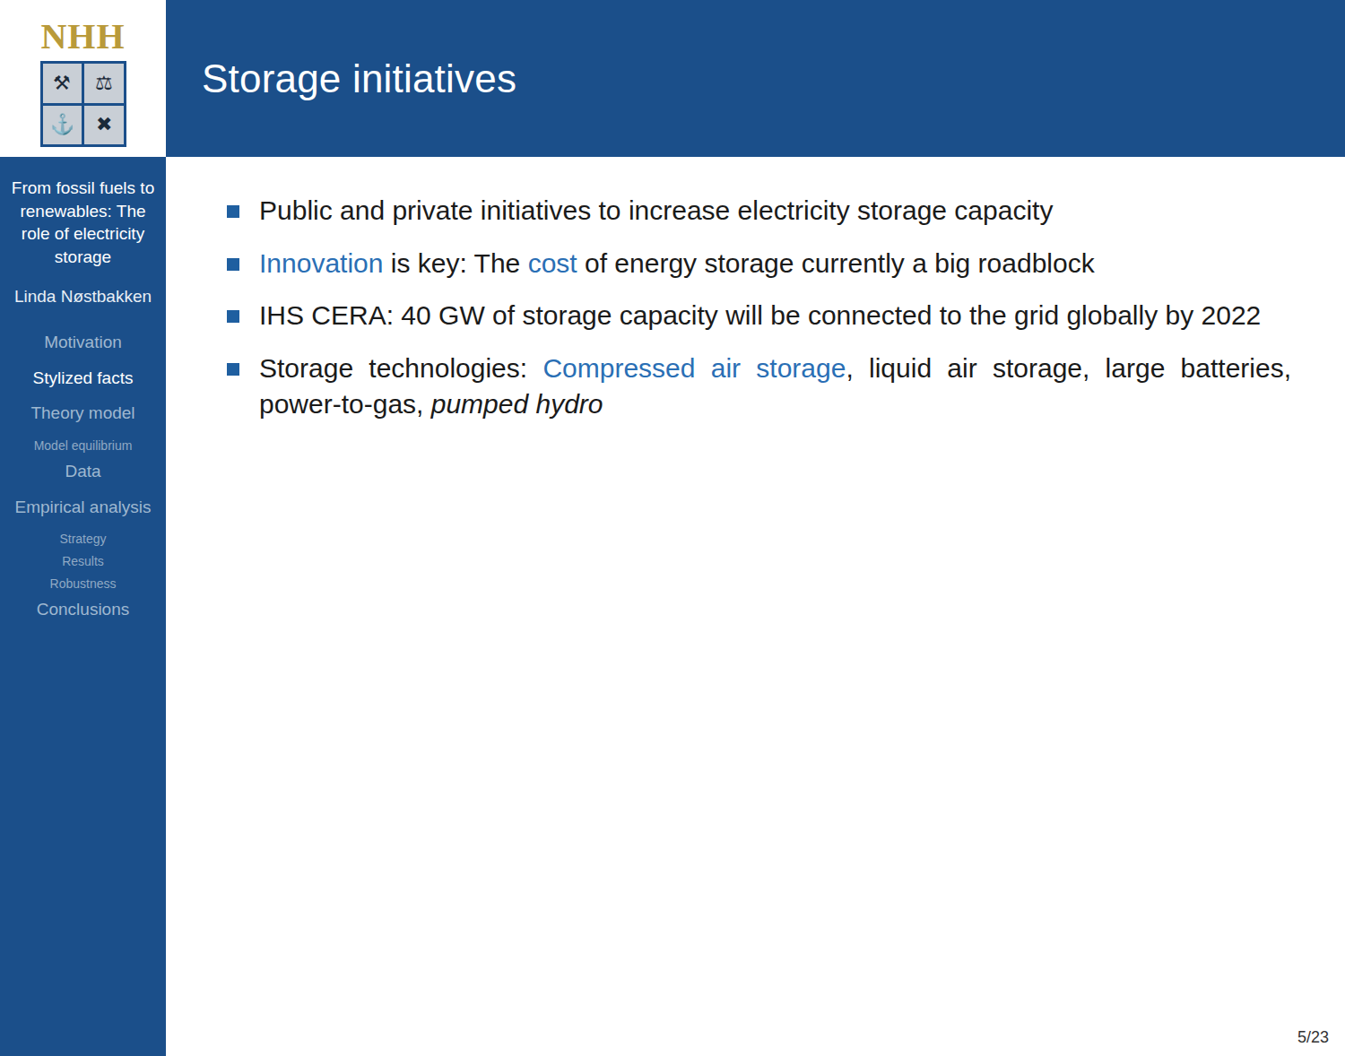NHH
⚒
⚖
⚓
✖
Storage initiatives
From fossil fuels to renewables: The role of electricity storage
Linda Nøstbakken
Motivation
Stylized facts
Theory model
Model equilibrium
Data
Empirical analysis
Strategy
Results
Robustness
Conclusions
Public and private initiatives to increase electricity storage capacity
Innovation is key: The cost of energy storage currently a big roadblock
IHS CERA: 40 GW of storage capacity will be connected to the grid globally by 2022
Storage technologies: Compressed air storage, liquid air storage, large batteries, power-to-gas, pumped hydro
5/23